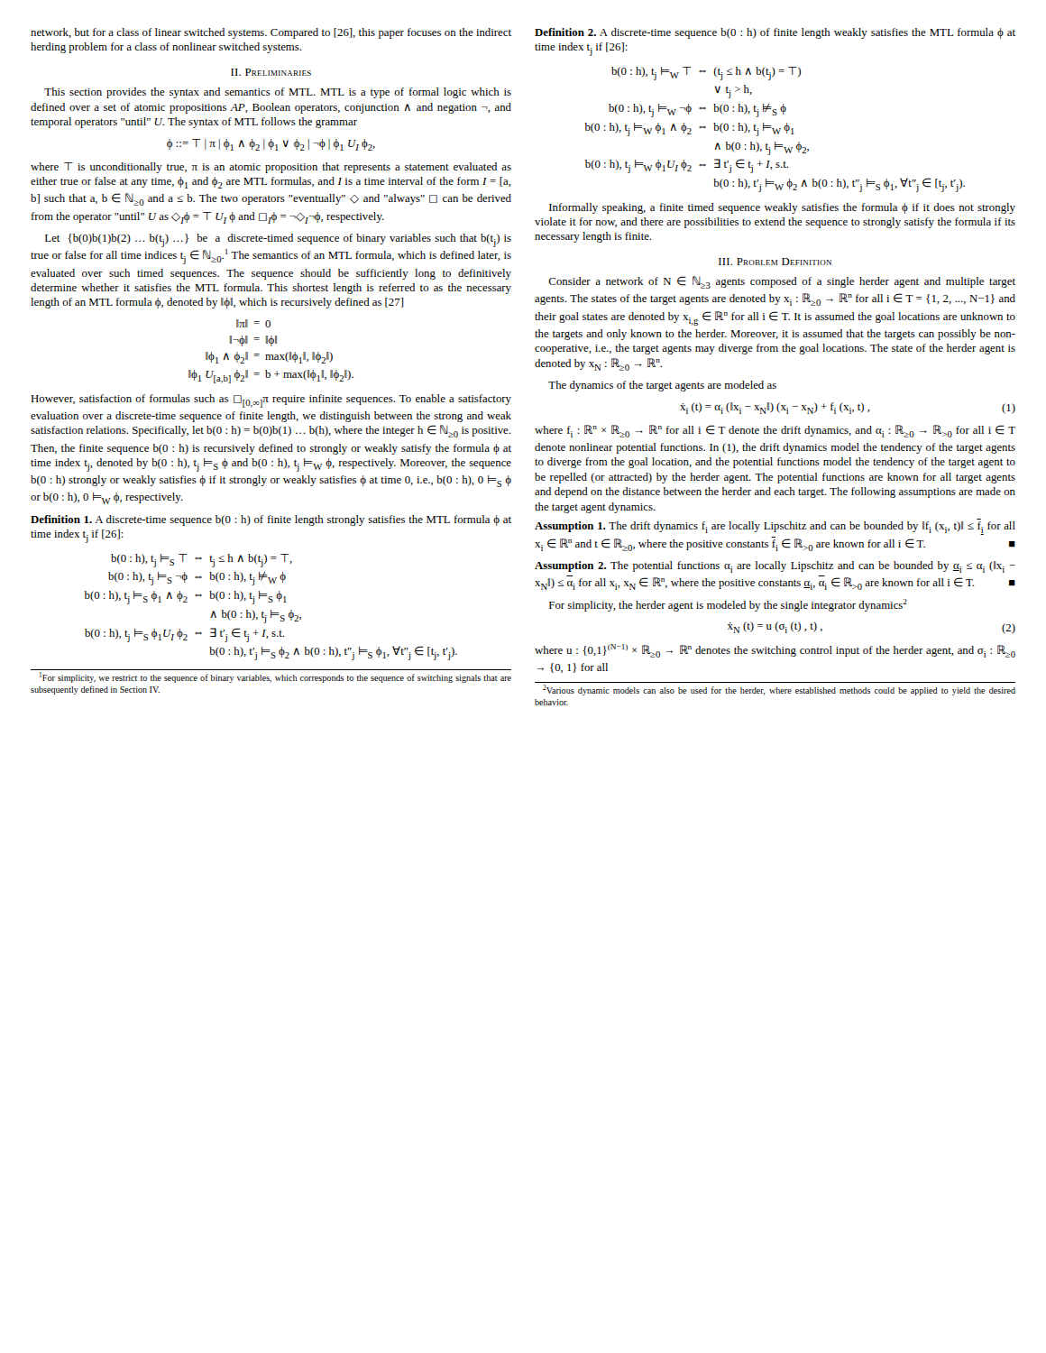network, but for a class of linear switched systems. Compared to [26], this paper focuses on the indirect herding problem for a class of nonlinear switched systems.
II. Preliminaries
This section provides the syntax and semantics of MTL. MTL is a type of formal logic which is defined over a set of atomic propositions AP, Boolean operators, conjunction ∧ and negation ¬, and temporal operators "until" U. The syntax of MTL follows the grammar
ϕ ::= ⊤ | π | ϕ1 ∧ ϕ2 | ϕ1 ∨ ϕ2 | ¬ϕ | ϕ1 UI ϕ2,
where ⊤ is unconditionally true, π is an atomic proposition that represents a statement evaluated as either true or false at any time, ϕ1 and ϕ2 are MTL formulas, and I is a time interval of the form I = [a, b] such that a, b ∈ ℕ≥0 and a ≤ b. The two operators "eventually" ◇ and "always" ◻ can be derived from the operator "until" U as ◇Iϕ = ⊤ UI ϕ and ◻Iϕ = ¬◇I¬ϕ, respectively.
Let {b(0)b(1)b(2) … b(tj) …} be a discrete-timed sequence of binary variables such that b(tj) is true or false for all time indices tj ∈ ℕ≥0.1 The semantics of an MTL formula, which is defined later, is evaluated over such timed sequences. The sequence should be sufficiently long to definitively determine whether it satisfies the MTL formula. This shortest length is referred to as the necessary length of an MTL formula ϕ, denoted by ‖ϕ‖, which is recursively defined as [27]
‖π‖=0
‖¬ϕ‖=‖ϕ‖
‖ϕ1 ∧ ϕ2‖=max(‖ϕ1‖, ‖ϕ2‖)
‖ϕ1 U[a,b] ϕ2‖=b + max(‖ϕ1‖, ‖ϕ2‖).
However, satisfaction of formulas such as ◻[0,∞]π require infinite sequences. To enable a satisfactory evaluation over a discrete-time sequence of finite length, we distinguish between the strong and weak satisfaction relations. Specifically, let b(0 : h) = b(0)b(1) … b(h), where the integer h ∈ ℕ≥0 is positive. Then, the finite sequence b(0 : h) is recursively defined to strongly or weakly satisfy the formula ϕ at time index tj, denoted by b(0 : h), tj ⊨S ϕ and b(0 : h), tj ⊨W ϕ, respectively. Moreover, the sequence b(0 : h) strongly or weakly satisfies ϕ if it strongly or weakly satisfies ϕ at time 0, i.e., b(0 : h), 0 ⊨S ϕ or b(0 : h), 0 ⊨W ϕ, respectively.
Definition 1. A discrete-time sequence b(0 : h) of finite length strongly satisfies the MTL formula ϕ at time index tj if [26]:
b(0 : h), tj ⊨S ⊤⇔tj ≤ h ∧ b(tj) = ⊤,
b(0 : h), tj ⊨S ¬ϕ⇔b(0 : h), tj ⊭W ϕ
b(0 : h), tj ⊨S ϕ1 ∧ ϕ2⇔b(0 : h), tj ⊨S ϕ1
∧ b(0 : h), tj ⊨S ϕ2,
b(0 : h), tj ⊨S ϕ1UI ϕ2⇔∃ t′j ∈ tj + I, s.t.
b(0 : h), t′j ⊨S ϕ2 ∧ b(0 : h), t″j ⊨S ϕ1, ∀t″j ∈ [tj, t′j).
1For simplicity, we restrict to the sequence of binary variables, which corresponds to the sequence of switching signals that are subsequently defined in Section IV.
Definition 2. A discrete-time sequence b(0 : h) of finite length weakly satisfies the MTL formula ϕ at time index tj if [26]:
b(0 : h), tj ⊨W ⊤⇔(tj ≤ h ∧ b(tj) = ⊤)
∨ tj > h,
b(0 : h), tj ⊨W ¬ϕ⇔b(0 : h), tj ⊭S ϕ
b(0 : h), tj ⊨W ϕ1 ∧ ϕ2⇔b(0 : h), tj ⊨W ϕ1
∧ b(0 : h), tj ⊨W ϕ2,
b(0 : h), tj ⊨W ϕ1UI ϕ2⇔∃ t′j ∈ tj + I, s.t.
b(0 : h), t′j ⊨W ϕ2 ∧ b(0 : h), t″j ⊨S ϕ1, ∀t″j ∈ [tj, t′j).
Informally speaking, a finite timed sequence weakly satisfies the formula ϕ if it does not strongly violate it for now, and there are possibilities to extend the sequence to strongly satisfy the formula if its necessary length is finite.
III. Problem Definition
Consider a network of N ∈ ℕ≥3 agents composed of a single herder agent and multiple target agents. The states of the target agents are denoted by xi : ℝ≥0 → ℝn for all i ∈ T = {1, 2, ..., N−1} and their goal states are denoted by xi,g ∈ ℝn for all i ∈ T. It is assumed the goal locations are unknown to the targets and only known to the herder. Moreover, it is assumed that the targets can possibly be non-cooperative, i.e., the target agents may diverge from the goal locations. The state of the herder agent is denoted by xN : ℝ≥0 → ℝn.
The dynamics of the target agents are modeled as
ẋi (t) = αi (‖xi − xN‖) (xi − xN) + fi (xi, t) , (1)
where fi : ℝn × ℝ≥0 → ℝn for all i ∈ T denote the drift dynamics, and αi : ℝ≥0 → ℝ>0 for all i ∈ T denote nonlinear potential functions. In (1), the drift dynamics model the tendency of the target agents to diverge from the goal location, and the potential functions model the tendency of the target agent to be repelled (or attracted) by the herder agent. The potential functions are known for all target agents and depend on the distance between the herder and each target. The following assumptions are made on the target agent dynamics.
Assumption 1. The drift dynamics fi are locally Lipschitz and can be bounded by ‖fi (xi, t)‖ ≤ fi for all xi ∈ ℝn and t ∈ ℝ≥0, where the positive constants fi ∈ ℝ>0 are known for all i ∈ T. ■
Assumption 2. The potential functions αi are locally Lipschitz and can be bounded by αi ≤ αi (‖xi − xN‖) ≤ αi for all xi, xN ∈ ℝn, where the positive constants αi, αi ∈ ℝ>0 are known for all i ∈ T. ■
For simplicity, the herder agent is modeled by the single integrator dynamics2
ẋN (t) = u (σi (t) , t) , (2)
where u : {0,1}(N−1) × ℝ≥0 → ℝn denotes the switching control input of the herder agent, and σi : ℝ≥0 → {0, 1} for all
2Various dynamic models can also be used for the herder, where established methods could be applied to yield the desired behavior.